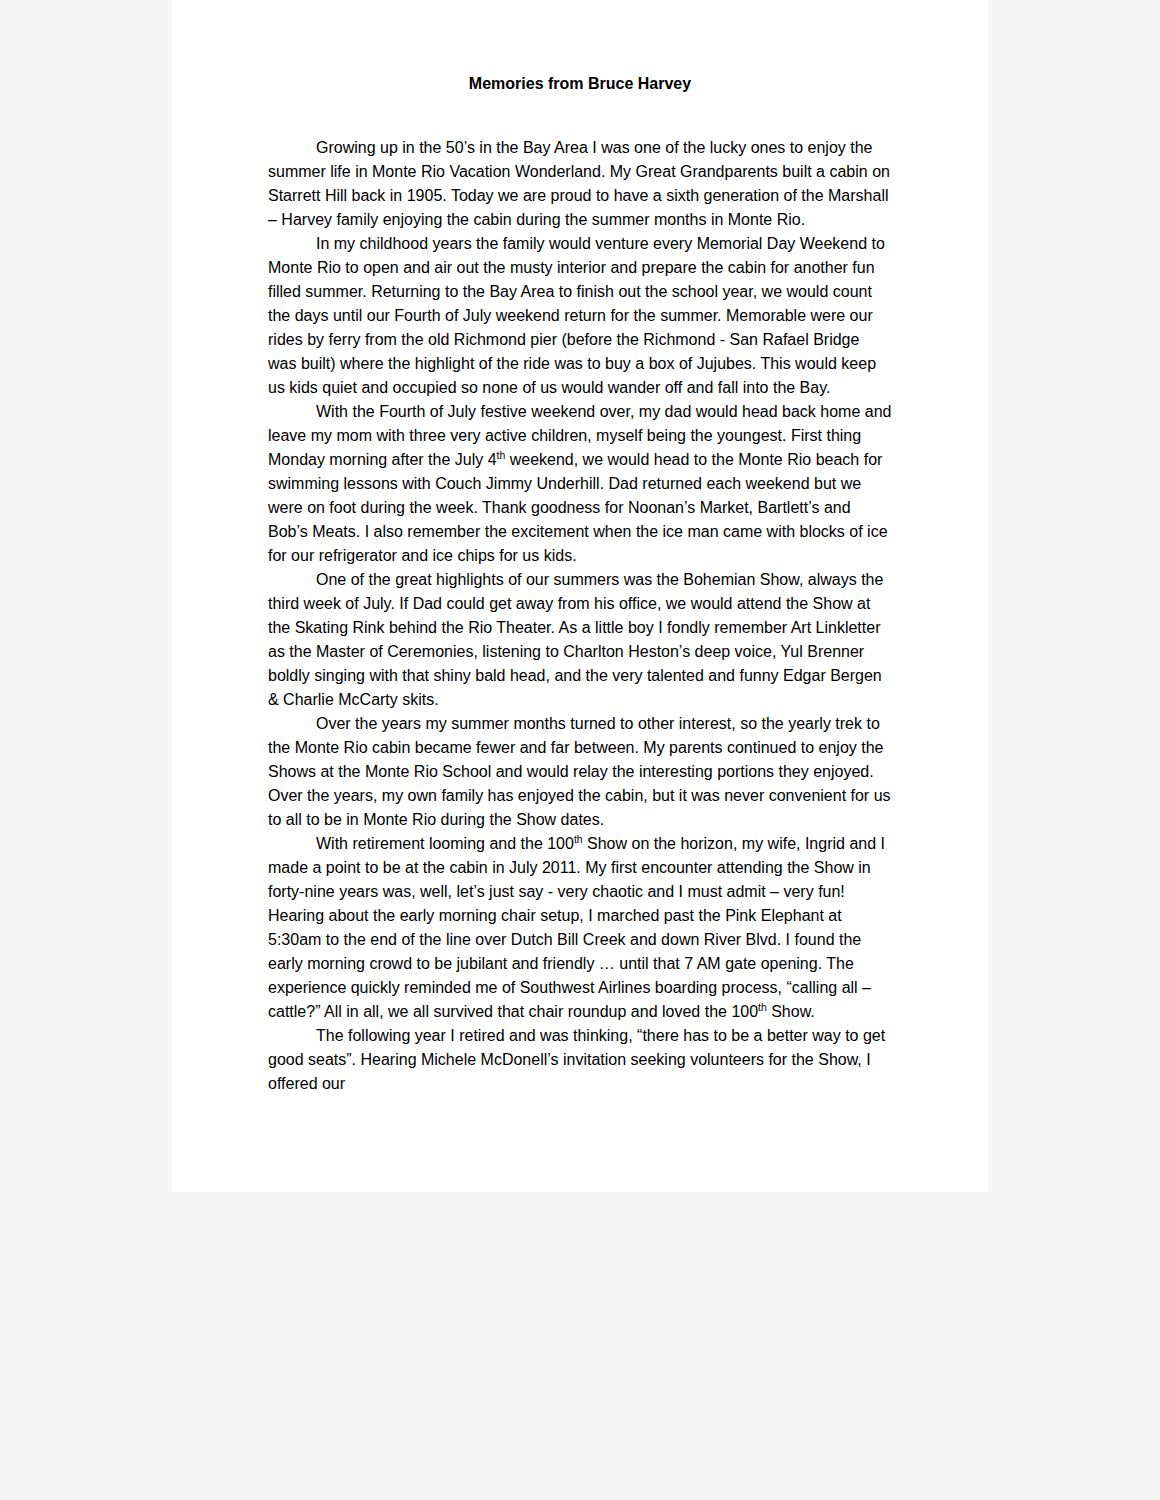Memories from Bruce Harvey
Growing up in the 50’s in the Bay Area I was one of the lucky ones to enjoy the summer life in Monte Rio Vacation Wonderland. My Great Grandparents built a cabin on Starrett Hill back in 1905. Today we are proud to have a sixth generation of the Marshall – Harvey family enjoying the cabin during the summer months in Monte Rio.
In my childhood years the family would venture every Memorial Day Weekend to Monte Rio to open and air out the musty interior and prepare the cabin for another fun filled summer. Returning to the Bay Area to finish out the school year, we would count the days until our Fourth of July weekend return for the summer. Memorable were our rides by ferry from the old Richmond pier (before the Richmond - San Rafael Bridge was built) where the highlight of the ride was to buy a box of Jujubes. This would keep us kids quiet and occupied so none of us would wander off and fall into the Bay.
With the Fourth of July festive weekend over, my dad would head back home and leave my mom with three very active children, myself being the youngest. First thing Monday morning after the July 4th weekend, we would head to the Monte Rio beach for swimming lessons with Couch Jimmy Underhill. Dad returned each weekend but we were on foot during the week. Thank goodness for Noonan’s Market, Bartlett’s and Bob’s Meats. I also remember the excitement when the ice man came with blocks of ice for our refrigerator and ice chips for us kids.
One of the great highlights of our summers was the Bohemian Show, always the third week of July. If Dad could get away from his office, we would attend the Show at the Skating Rink behind the Rio Theater. As a little boy I fondly remember Art Linkletter as the Master of Ceremonies, listening to Charlton Heston’s deep voice, Yul Brenner boldly singing with that shiny bald head, and the very talented and funny Edgar Bergen & Charlie McCarty skits.
Over the years my summer months turned to other interest, so the yearly trek to the Monte Rio cabin became fewer and far between. My parents continued to enjoy the Shows at the Monte Rio School and would relay the interesting portions they enjoyed. Over the years, my own family has enjoyed the cabin, but it was never convenient for us to all to be in Monte Rio during the Show dates.
With retirement looming and the 100th Show on the horizon, my wife, Ingrid and I made a point to be at the cabin in July 2011. My first encounter attending the Show in forty-nine years was, well, let’s just say - very chaotic and I must admit – very fun! Hearing about the early morning chair setup, I marched past the Pink Elephant at 5:30am to the end of the line over Dutch Bill Creek and down River Blvd. I found the early morning crowd to be jubilant and friendly … until that 7 AM gate opening. The experience quickly reminded me of Southwest Airlines boarding process, “calling all – cattle?” All in all, we all survived that chair roundup and loved the 100th Show.
The following year I retired and was thinking, “there has to be a better way to get good seats”. Hearing Michele McDonell’s invitation seeking volunteers for the Show, I offered our